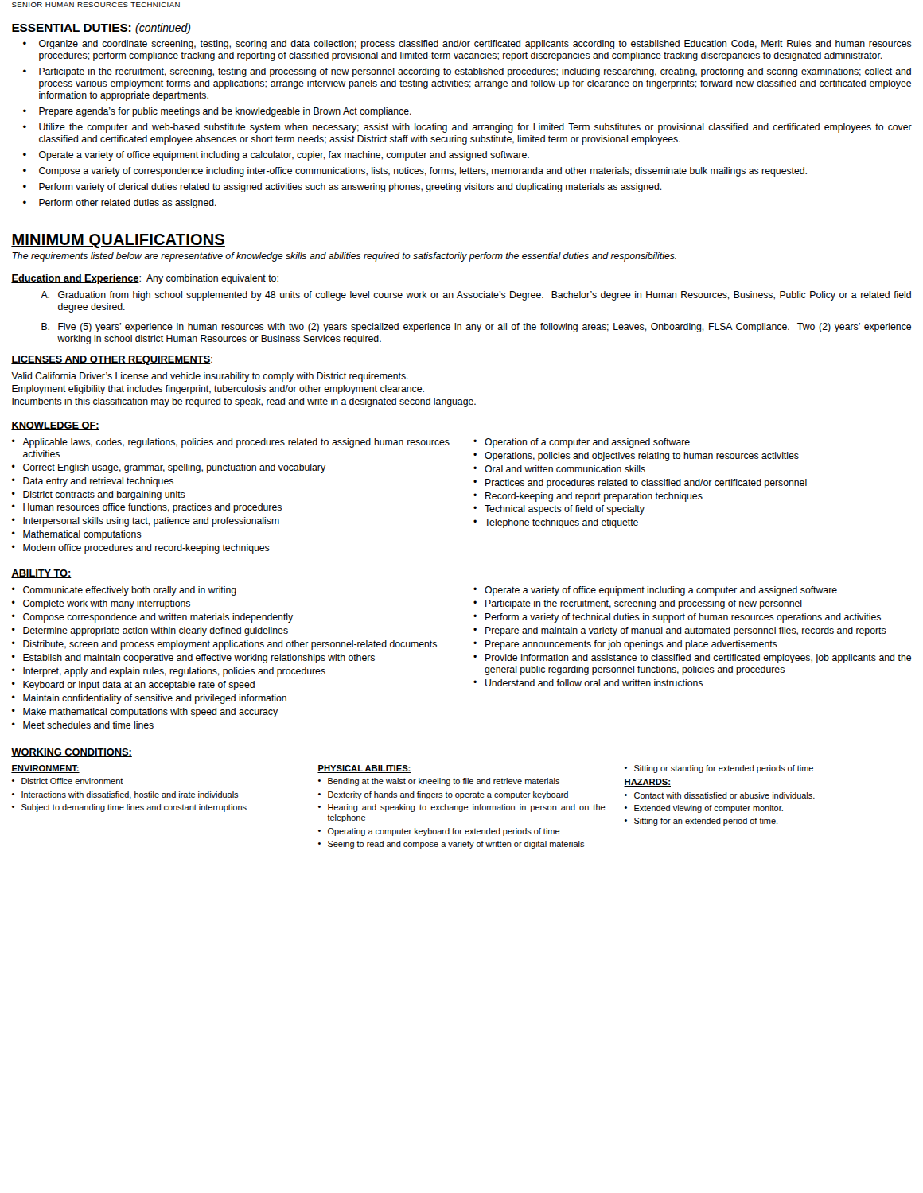SENIOR HUMAN RESOURCES TECHNICIAN
ESSENTIAL DUTIES: (continued)
Organize and coordinate screening, testing, scoring and data collection; process classified and/or certificated applicants according to established Education Code, Merit Rules and human resources procedures; perform compliance tracking and reporting of classified provisional and limited-term vacancies; report discrepancies and compliance tracking discrepancies to designated administrator.
Participate in the recruitment, screening, testing and processing of new personnel according to established procedures; including researching, creating, proctoring and scoring examinations; collect and process various employment forms and applications; arrange interview panels and testing activities; arrange and follow-up for clearance on fingerprints; forward new classified and certificated employee information to appropriate departments.
Prepare agenda’s for public meetings and be knowledgeable in Brown Act compliance.
Utilize the computer and web-based substitute system when necessary; assist with locating and arranging for Limited Term substitutes or provisional classified and certificated employees to cover classified and certificated employee absences or short term needs; assist District staff with securing substitute, limited term or provisional employees.
Operate a variety of office equipment including a calculator, copier, fax machine, computer and assigned software.
Compose a variety of correspondence including inter-office communications, lists, notices, forms, letters, memoranda and other materials; disseminate bulk mailings as requested.
Perform variety of clerical duties related to assigned activities such as answering phones, greeting visitors and duplicating materials as assigned.
Perform other related duties as assigned.
MINIMUM QUALIFICATIONS
The requirements listed below are representative of knowledge skills and abilities required to satisfactorily perform the essential duties and responsibilities.
Education and Experience
: Any combination equivalent to:
Graduation from high school supplemented by 48 units of college level course work or an Associate’s Degree. Bachelor’s degree in Human Resources, Business, Public Policy or a related field degree desired.
Five (5) years’ experience in human resources with two (2) years specialized experience in any or all of the following areas; Leaves, Onboarding, FLSA Compliance. Two (2) years’ experience working in school district Human Resources or Business Services required.
LICENSES AND OTHER REQUIREMENTS
:
Valid California Driver’s License and vehicle insurability to comply with District requirements.
Employment eligibility that includes fingerprint, tuberculosis and/or other employment clearance.
Incumbents in this classification may be required to speak, read and write in a designated second language.
KNOWLEDGE OF:
Applicable laws, codes, regulations, policies and procedures related to assigned human resources activities
Correct English usage, grammar, spelling, punctuation and vocabulary
Data entry and retrieval techniques
District contracts and bargaining units
Human resources office functions, practices and procedures
Interpersonal skills using tact, patience and professionalism
Mathematical computations
Modern office procedures and record-keeping techniques
Operation of a computer and assigned software
Operations, policies and objectives relating to human resources activities
Oral and written communication skills
Practices and procedures related to classified and/or certificated personnel
Record-keeping and report preparation techniques
Technical aspects of field of specialty
Telephone techniques and etiquette
ABILITY TO:
Communicate effectively both orally and in writing
Complete work with many interruptions
Compose correspondence and written materials independently
Determine appropriate action within clearly defined guidelines
Distribute, screen and process employment applications and other personnel-related documents
Establish and maintain cooperative and effective working relationships with others
Interpret, apply and explain rules, regulations, policies and procedures
Keyboard or input data at an acceptable rate of speed
Maintain confidentiality of sensitive and privileged information
Make mathematical computations with speed and accuracy
Meet schedules and time lines
Operate a variety of office equipment including a computer and assigned software
Participate in the recruitment, screening and processing of new personnel
Perform a variety of technical duties in support of human resources operations and activities
Prepare and maintain a variety of manual and automated personnel files, records and reports
Prepare announcements for job openings and place advertisements
Provide information and assistance to classified and certificated employees, job applicants and the general public regarding personnel functions, policies and procedures
Understand and follow oral and written instructions
WORKING CONDITIONS:
ENVIRONMENT:
District Office environment
Interactions with dissatisfied, hostile and irate individuals
Subject to demanding time lines and constant interruptions
PHYSICAL ABILITIES:
Bending at the waist or kneeling to file and retrieve materials
Dexterity of hands and fingers to operate a computer keyboard
Hearing and speaking to exchange information in person and on the telephone
Operating a computer keyboard for extended periods of time
Seeing to read and compose a variety of written or digital materials
Sitting or standing for extended periods of time
HAZARDS:
Contact with dissatisfied or abusive individuals.
Extended viewing of computer monitor.
Sitting for an extended period of time.